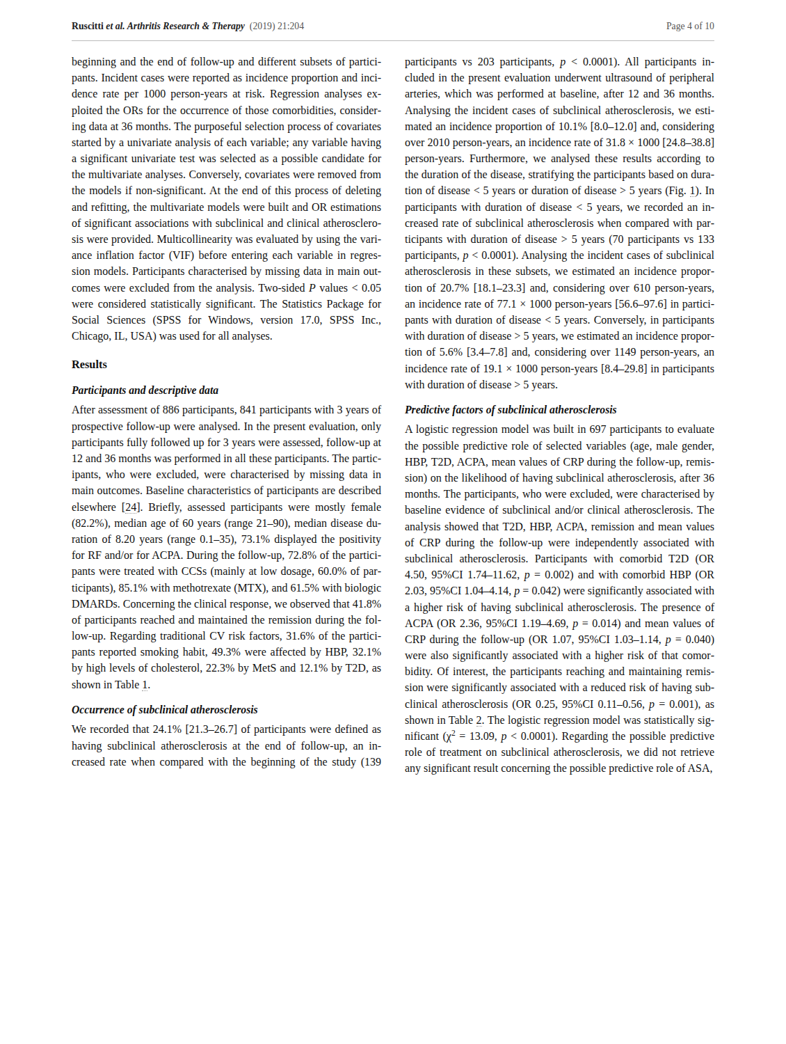Ruscitti et al. Arthritis Research & Therapy (2019) 21:204
Page 4 of 10
beginning and the end of follow-up and different subsets of participants. Incident cases were reported as incidence proportion and incidence rate per 1000 person-years at risk. Regression analyses exploited the ORs for the occurrence of those comorbidities, considering data at 36 months. The purposeful selection process of covariates started by a univariate analysis of each variable; any variable having a significant univariate test was selected as a possible candidate for the multivariate analyses. Conversely, covariates were removed from the models if non-significant. At the end of this process of deleting and refitting, the multivariate models were built and OR estimations of significant associations with subclinical and clinical atherosclerosis were provided. Multicollinearity was evaluated by using the variance inflation factor (VIF) before entering each variable in regression models. Participants characterised by missing data in main outcomes were excluded from the analysis. Two-sided P values < 0.05 were considered statistically significant. The Statistics Package for Social Sciences (SPSS for Windows, version 17.0, SPSS Inc., Chicago, IL, USA) was used for all analyses.
Results
Participants and descriptive data
After assessment of 886 participants, 841 participants with 3 years of prospective follow-up were analysed. In the present evaluation, only participants fully followed up for 3 years were assessed, follow-up at 12 and 36 months was performed in all these participants. The participants, who were excluded, were characterised by missing data in main outcomes. Baseline characteristics of participants are described elsewhere [24]. Briefly, assessed participants were mostly female (82.2%), median age of 60 years (range 21–90), median disease duration of 8.20 years (range 0.1–35), 73.1% displayed the positivity for RF and/or for ACPA. During the follow-up, 72.8% of the participants were treated with CCSs (mainly at low dosage, 60.0% of participants), 85.1% with methotrexate (MTX), and 61.5% with biologic DMARDs. Concerning the clinical response, we observed that 41.8% of participants reached and maintained the remission during the follow-up. Regarding traditional CV risk factors, 31.6% of the participants reported smoking habit, 49.3% were affected by HBP, 32.1% by high levels of cholesterol, 22.3% by MetS and 12.1% by T2D, as shown in Table 1.
Occurrence of subclinical atherosclerosis
We recorded that 24.1% [21.3–26.7] of participants were defined as having subclinical atherosclerosis at the end of follow-up, an increased rate when compared with the beginning of the study (139 participants vs 203 participants, p < 0.0001). All participants included in the present evaluation underwent ultrasound of peripheral arteries, which was performed at baseline, after 12 and 36 months. Analysing the incident cases of subclinical atherosclerosis, we estimated an incidence proportion of 10.1% [8.0–12.0] and, considering over 2010 person-years, an incidence rate of 31.8 × 1000 [24.8–38.8] person-years. Furthermore, we analysed these results according to the duration of the disease, stratifying the participants based on duration of disease < 5 years or duration of disease > 5 years (Fig. 1). In participants with duration of disease < 5 years, we recorded an increased rate of subclinical atherosclerosis when compared with participants with duration of disease > 5 years (70 participants vs 133 participants, p < 0.0001). Analysing the incident cases of subclinical atherosclerosis in these subsets, we estimated an incidence proportion of 20.7% [18.1–23.3] and, considering over 610 person-years, an incidence rate of 77.1 × 1000 person-years [56.6–97.6] in participants with duration of disease < 5 years. Conversely, in participants with duration of disease > 5 years, we estimated an incidence proportion of 5.6% [3.4–7.8] and, considering over 1149 person-years, an incidence rate of 19.1 × 1000 person-years [8.4–29.8] in participants with duration of disease > 5 years.
Predictive factors of subclinical atherosclerosis
A logistic regression model was built in 697 participants to evaluate the possible predictive role of selected variables (age, male gender, HBP, T2D, ACPA, mean values of CRP during the follow-up, remission) on the likelihood of having subclinical atherosclerosis, after 36 months. The participants, who were excluded, were characterised by baseline evidence of subclinical and/or clinical atherosclerosis. The analysis showed that T2D, HBP, ACPA, remission and mean values of CRP during the follow-up were independently associated with subclinical atherosclerosis. Participants with comorbid T2D (OR 4.50, 95%CI 1.74–11.62, p = 0.002) and with comorbid HBP (OR 2.03, 95%CI 1.04–4.14, p = 0.042) were significantly associated with a higher risk of having subclinical atherosclerosis. The presence of ACPA (OR 2.36, 95%CI 1.19–4.69, p = 0.014) and mean values of CRP during the follow-up (OR 1.07, 95%CI 1.03–1.14, p = 0.040) were also significantly associated with a higher risk of that comorbidity. Of interest, the participants reaching and maintaining remission were significantly associated with a reduced risk of having subclinical atherosclerosis (OR 0.25, 95%CI 0.11–0.56, p = 0.001), as shown in Table 2. The logistic regression model was statistically significant (χ2 = 13.09, p < 0.0001). Regarding the possible predictive role of treatment on subclinical atherosclerosis, we did not retrieve any significant result concerning the possible predictive role of ASA,